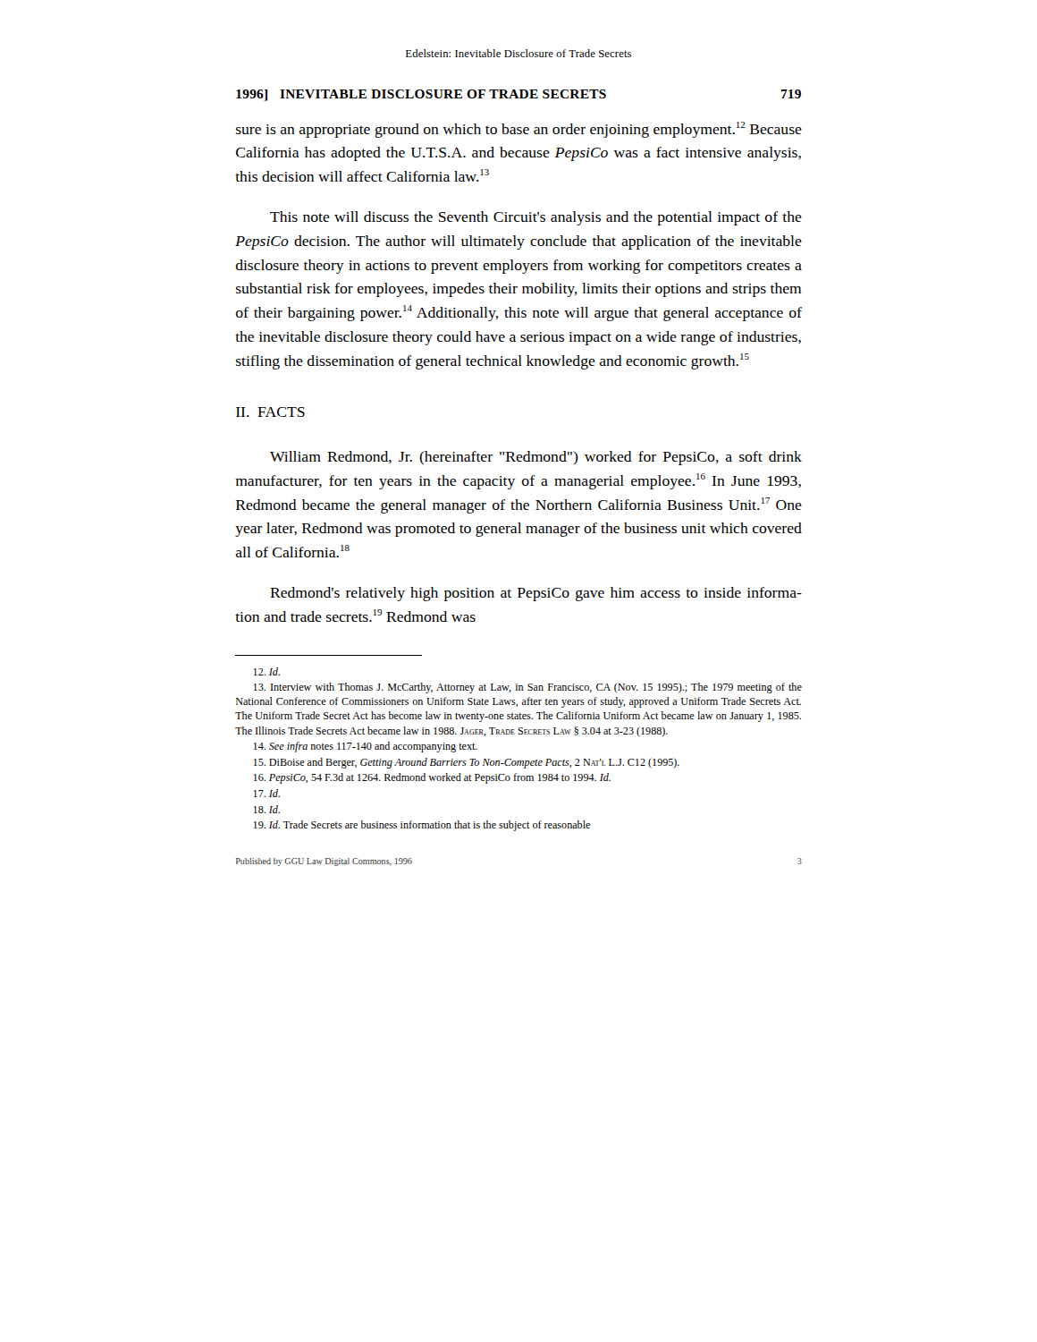Edelstein: Inevitable Disclosure of Trade Secrets
1996] INEVITABLE DISCLOSURE OF TRADE SECRETS 719
sure is an appropriate ground on which to base an order enjoining employment.12 Because California has adopted the U.T.S.A. and because PepsiCo was a fact intensive analysis, this decision will affect California law.13
This note will discuss the Seventh Circuit's analysis and the potential impact of the PepsiCo decision. The author will ultimately conclude that application of the inevitable disclosure theory in actions to prevent employers from working for competitors creates a substantial risk for employees, impedes their mobility, limits their options and strips them of their bargaining power.14 Additionally, this note will argue that general acceptance of the inevitable disclosure theory could have a serious impact on a wide range of industries, stifling the dissemination of general technical knowledge and economic growth.15
II. FACTS
William Redmond, Jr. (hereinafter "Redmond") worked for PepsiCo, a soft drink manufacturer, for ten years in the capacity of a managerial employee.16 In June 1993, Redmond became the general manager of the Northern California Business Unit.17 One year later, Redmond was promoted to general manager of the business unit which covered all of California.18
Redmond's relatively high position at PepsiCo gave him access to inside information and trade secrets.19 Redmond was
12. Id.
13. Interview with Thomas J. McCarthy, Attorney at Law, in San Francisco, CA (Nov. 15 1995).; The 1979 meeting of the National Conference of Commissioners on Uniform State Laws, after ten years of study, approved a Uniform Trade Secrets Act. The Uniform Trade Secret Act has become law in twenty-one states. The California Uniform Act became law on January 1, 1985. The Illinois Trade Secrets Act became law in 1988. Jager, Trade Secrets Law § 3.04 at 3-23 (1988).
14. See infra notes 117-140 and accompanying text.
15. DiBoise and Berger, Getting Around Barriers To Non-Compete Pacts, 2 Nat'l L.J. C12 (1995).
16. PepsiCo, 54 F.3d at 1264. Redmond worked at PepsiCo from 1984 to 1994. Id.
17. Id.
18. Id.
19. Id. Trade Secrets are business information that is the subject of reasonable
Published by GGU Law Digital Commons, 1996 3